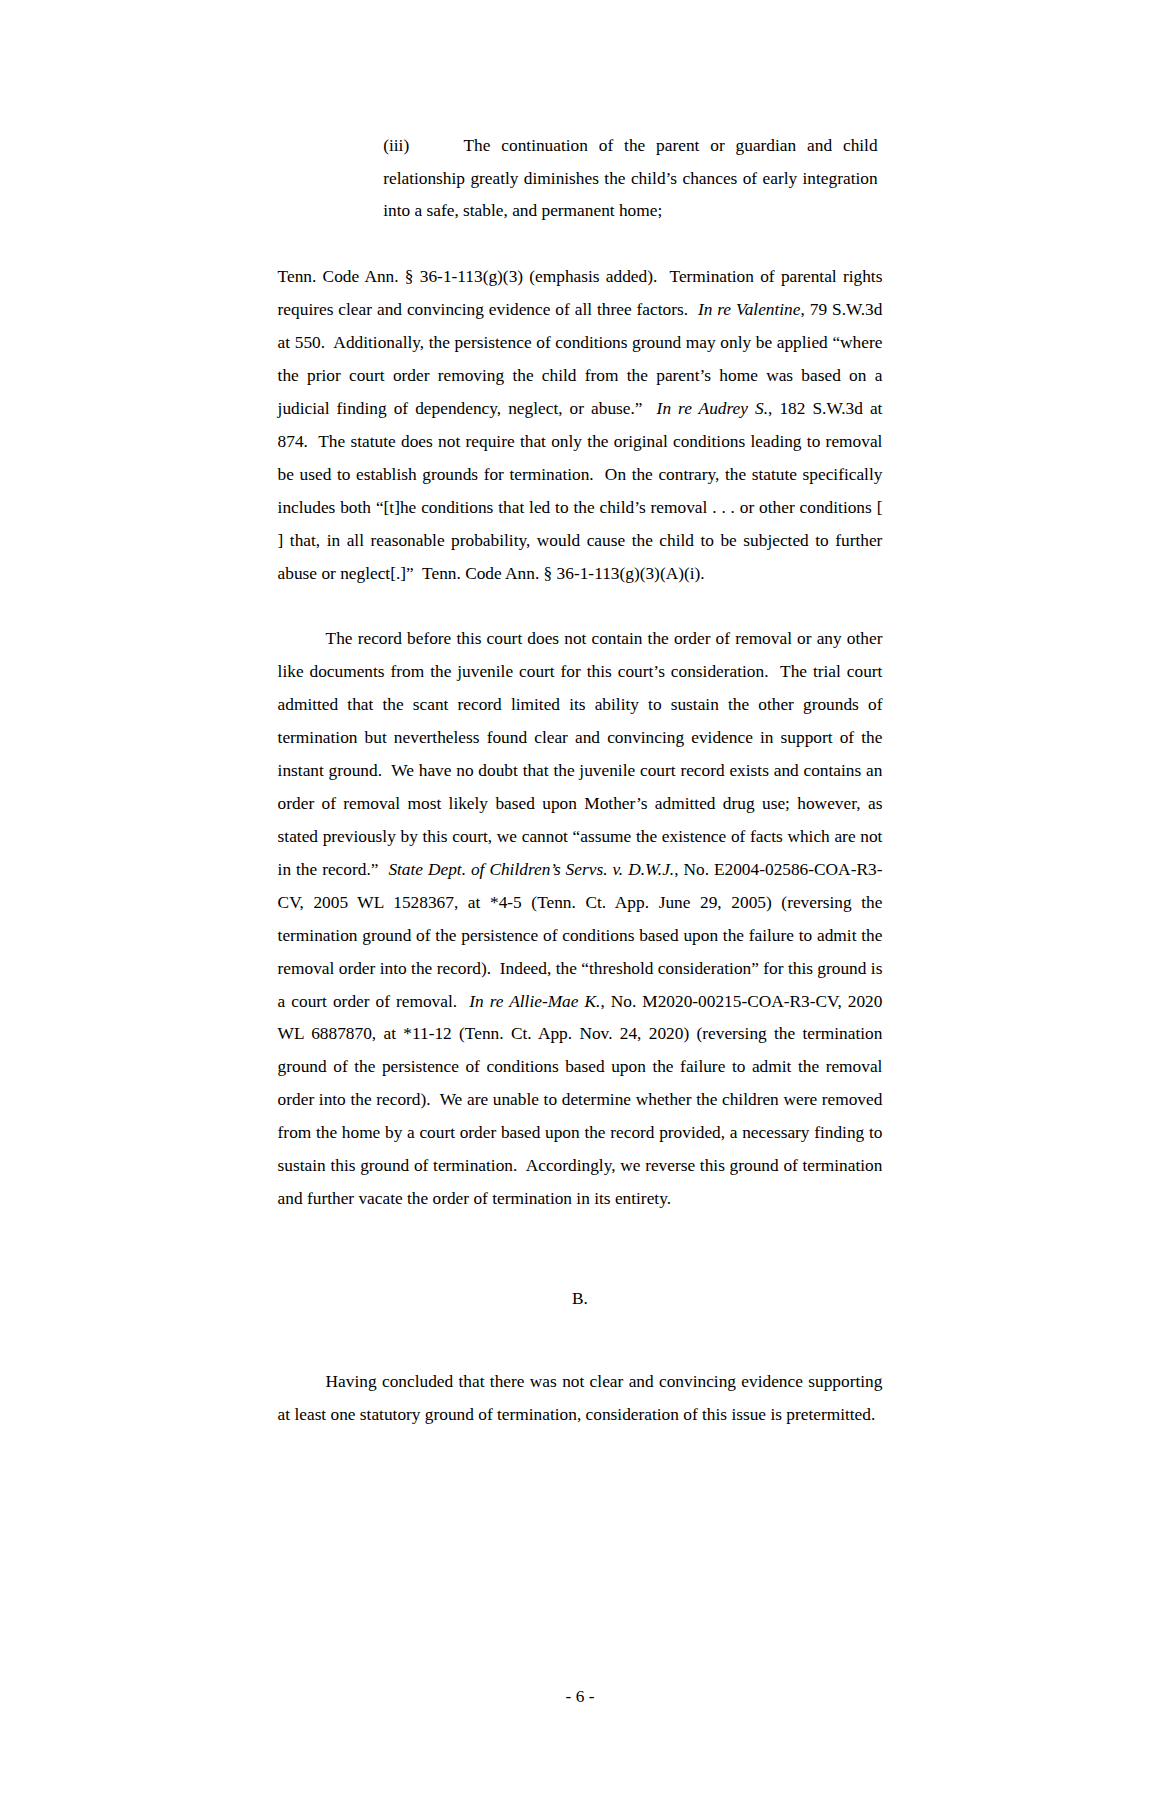(iii) The continuation of the parent or guardian and child relationship greatly diminishes the child’s chances of early integration into a safe, stable, and permanent home;
Tenn. Code Ann. § 36-1-113(g)(3) (emphasis added). Termination of parental rights requires clear and convincing evidence of all three factors. In re Valentine, 79 S.W.3d at 550. Additionally, the persistence of conditions ground may only be applied “where the prior court order removing the child from the parent’s home was based on a judicial finding of dependency, neglect, or abuse.” In re Audrey S., 182 S.W.3d at 874. The statute does not require that only the original conditions leading to removal be used to establish grounds for termination. On the contrary, the statute specifically includes both “[t]he conditions that led to the child’s removal . . . or other conditions [ ] that, in all reasonable probability, would cause the child to be subjected to further abuse or neglect[.]” Tenn. Code Ann. § 36-1-113(g)(3)(A)(i).
The record before this court does not contain the order of removal or any other like documents from the juvenile court for this court’s consideration. The trial court admitted that the scant record limited its ability to sustain the other grounds of termination but nevertheless found clear and convincing evidence in support of the instant ground. We have no doubt that the juvenile court record exists and contains an order of removal most likely based upon Mother’s admitted drug use; however, as stated previously by this court, we cannot “assume the existence of facts which are not in the record.” State Dept. of Children’s Servs. v. D.W.J., No. E2004-02586-COA-R3-CV, 2005 WL 1528367, at *4-5 (Tenn. Ct. App. June 29, 2005) (reversing the termination ground of the persistence of conditions based upon the failure to admit the removal order into the record). Indeed, the “threshold consideration” for this ground is a court order of removal. In re Allie-Mae K., No. M2020-00215-COA-R3-CV, 2020 WL 6887870, at *11-12 (Tenn. Ct. App. Nov. 24, 2020) (reversing the termination ground of the persistence of conditions based upon the failure to admit the removal order into the record). We are unable to determine whether the children were removed from the home by a court order based upon the record provided, a necessary finding to sustain this ground of termination. Accordingly, we reverse this ground of termination and further vacate the order of termination in its entirety.
B.
Having concluded that there was not clear and convincing evidence supporting at least one statutory ground of termination, consideration of this issue is pretermitted.
- 6 -